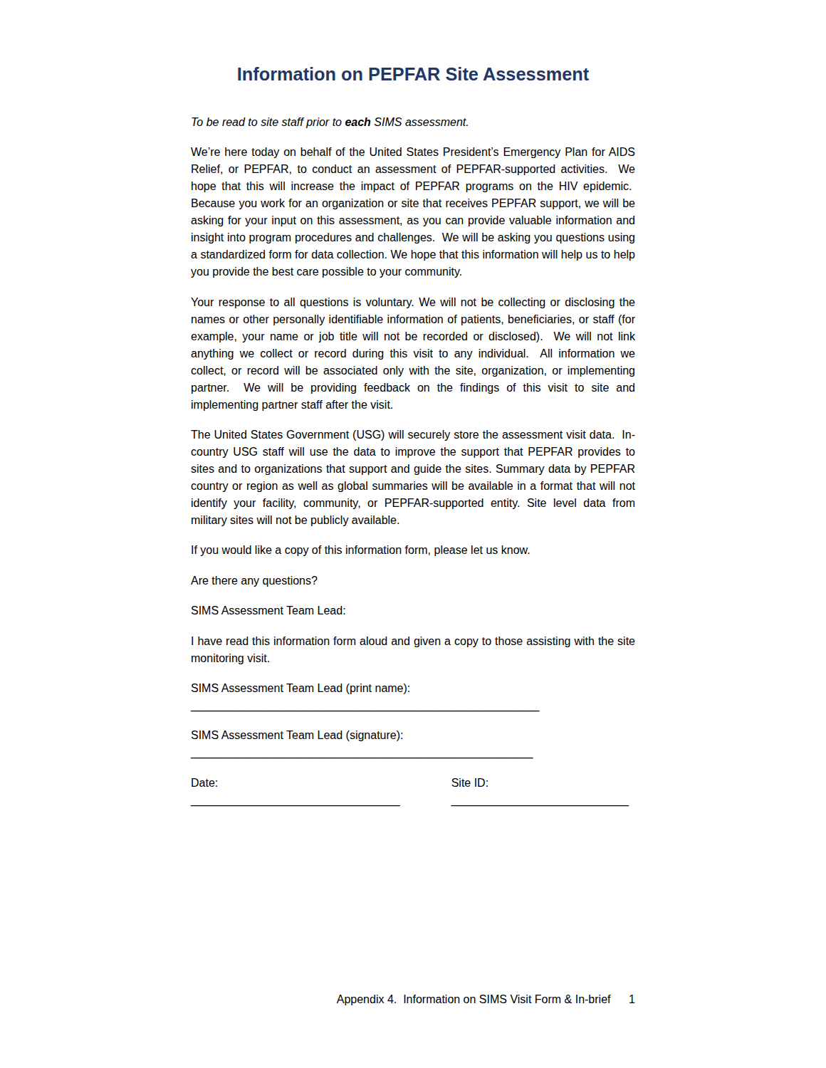Information on PEPFAR Site Assessment
To be read to site staff prior to each SIMS assessment.
We’re here today on behalf of the United States President’s Emergency Plan for AIDS Relief, or PEPFAR, to conduct an assessment of PEPFAR-supported activities. We hope that this will increase the impact of PEPFAR programs on the HIV epidemic. Because you work for an organization or site that receives PEPFAR support, we will be asking for your input on this assessment, as you can provide valuable information and insight into program procedures and challenges. We will be asking you questions using a standardized form for data collection. We hope that this information will help us to help you provide the best care possible to your community.
Your response to all questions is voluntary. We will not be collecting or disclosing the names or other personally identifiable information of patients, beneficiaries, or staff (for example, your name or job title will not be recorded or disclosed). We will not link anything we collect or record during this visit to any individual. All information we collect, or record will be associated only with the site, organization, or implementing partner. We will be providing feedback on the findings of this visit to site and implementing partner staff after the visit.
The United States Government (USG) will securely store the assessment visit data. In-country USG staff will use the data to improve the support that PEPFAR provides to sites and to organizations that support and guide the sites. Summary data by PEPFAR country or region as well as global summaries will be available in a format that will not identify your facility, community, or PEPFAR-supported entity. Site level data from military sites will not be publicly available.
If you would like a copy of this information form, please let us know.
Are there any questions?
SIMS Assessment Team Lead:
I have read this information form aloud and given a copy to those assisting with the site monitoring visit.
SIMS Assessment Team Lead (print name): _______________________________________________________
SIMS Assessment Team Lead (signature): ______________________________________________________
Date: _________________________________ Site ID: ____________________________
Appendix 4. Information on SIMS Visit Form & In-brief1